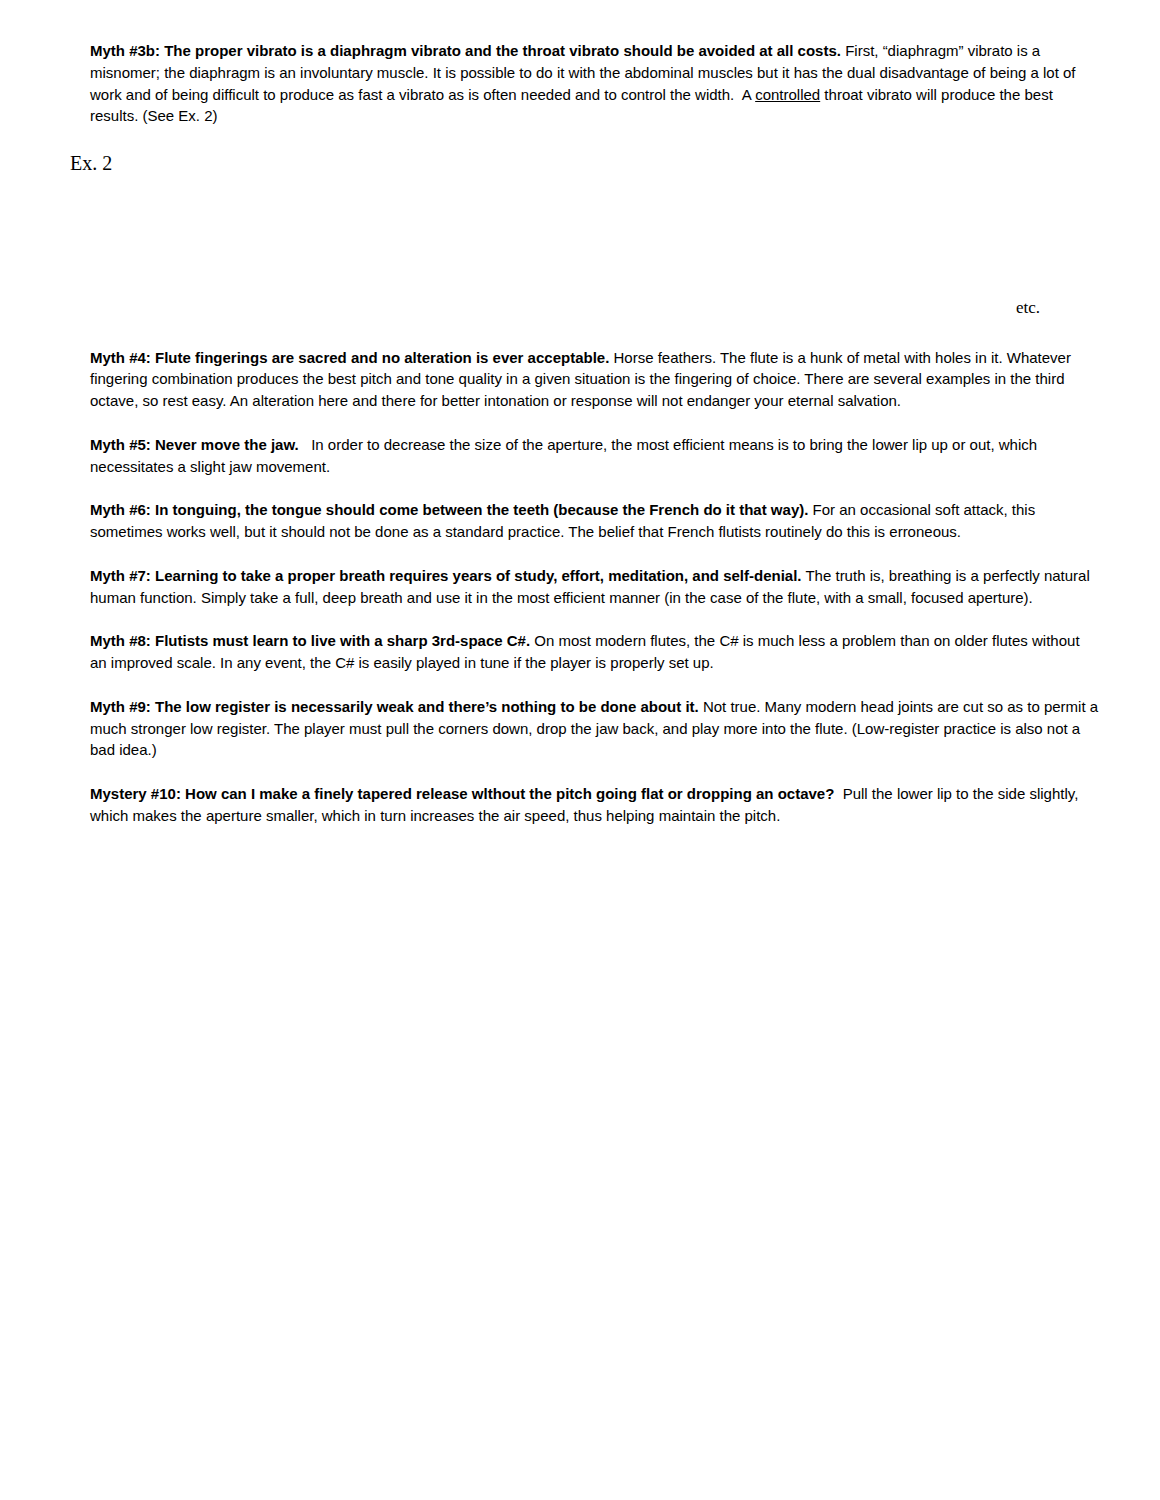Myth #3b: The proper vibrato is a diaphragm vibrato and the throat vibrato should be avoided at all costs. First, “diaphragm” vibrato is a misnomer; the diaphragm is an involuntary muscle. It is possible to do it with the abdominal muscles but it has the dual disadvantage of being a lot of work and of being difficult to produce as fast a vibrato as is often needed and to control the width. A controlled throat vibrato will produce the best results. (See Ex. 2)
Ex. 2
etc.
Myth #4: Flute fingerings are sacred and no alteration is ever acceptable. Horse feathers. The flute is a hunk of metal with holes in it. Whatever fingering combination produces the best pitch and tone quality in a given situation is the fingering of choice. There are several examples in the third octave, so rest easy. An alteration here and there for better intonation or response will not endanger your eternal salvation.
Myth #5: Never move the jaw. In order to decrease the size of the aperture, the most efficient means is to bring the lower lip up or out, which necessitates a slight jaw movement.
Myth #6: In tonguing, the tongue should come between the teeth (because the French do it that way). For an occasional soft attack, this sometimes works well, but it should not be done as a standard practice. The belief that French flutists routinely do this is erroneous.
Myth #7: Learning to take a proper breath requires years of study, effort, meditation, and self-denial. The truth is, breathing is a perfectly natural human function. Simply take a full, deep breath and use it in the most efficient manner (in the case of the flute, with a small, focused aperture).
Myth #8: Flutists must learn to live with a sharp 3rd-space C#. On most modern flutes, the C# is much less a problem than on older flutes without an improved scale. In any event, the C# is easily played in tune if the player is properly set up.
Myth #9: The low register is necessarily weak and there’s nothing to be done about it. Not true. Many modern head joints are cut so as to permit a much stronger low register. The player must pull the corners down, drop the jaw back, and play more into the flute. (Low-register practice is also not a bad idea.)
Mystery #10: How can I make a finely tapered release wlthout the pitch going flat or dropping an octave? Pull the lower lip to the side slightly, which makes the aperture smaller, which in turn increases the air speed, thus helping maintain the pitch.